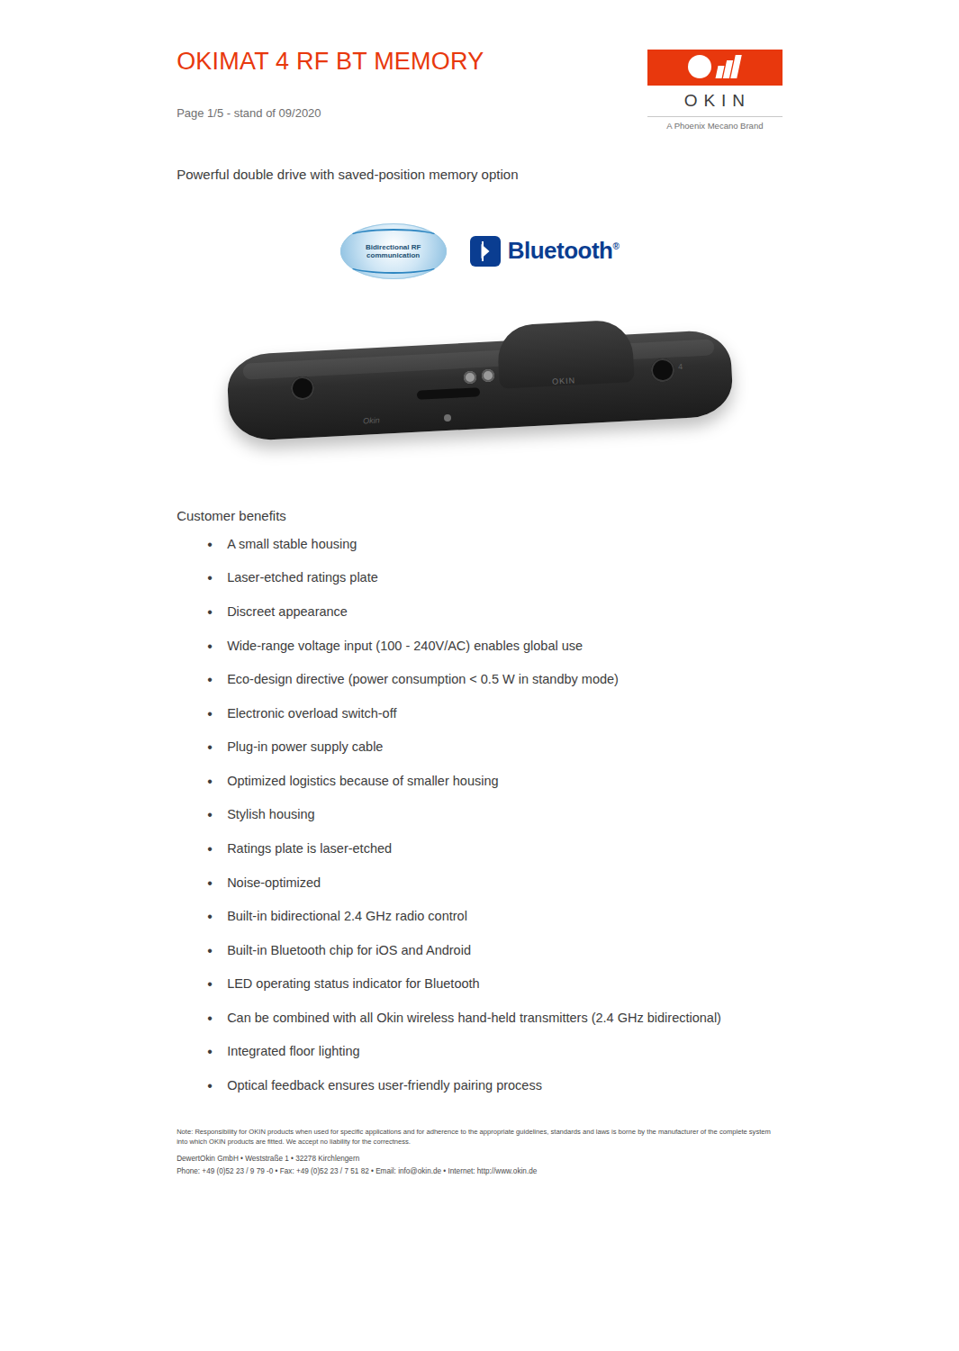OKIMAT 4 RF BT MEMORY
Page 1/5 - stand of 09/2020
OKIN
A Phoenix Mecano Brand
Powerful double drive with saved-position memory option
Bidirectional RF
communication
Bluetooth®
OKIN
Okin
4
Customer benefits
A small stable housing
Laser-etched ratings plate
Discreet appearance
Wide-range voltage input (100 - 240V/AC) enables global use
Eco-design directive (power consumption < 0.5 W in standby mode)
Electronic overload switch-off
Plug-in power supply cable
Optimized logistics because of smaller housing
Stylish housing
Ratings plate is laser-etched
Noise-optimized
Built-in bidirectional 2.4 GHz radio control
Built-in Bluetooth chip for iOS and Android
LED operating status indicator for Bluetooth
Can be combined with all Okin wireless hand-held transmitters (2.4 GHz bidirectional)
Integrated floor lighting
Optical feedback ensures user-friendly pairing process
Note: Responsibility for OKIN products when used for specific applications and for adherence to the appropriate guidelines, standards and laws is borne by the manufacturer of the complete system into which OKIN products are fitted. We accept no liability for the correctness.
DewertOkin GmbH • Weststraße 1 • 32278 Kirchlengern
Phone: +49 (0)52 23 / 9 79 -0 • Fax: +49 (0)52 23 / 7 51 82 • Email: info@okin.de • Internet: http://www.okin.de